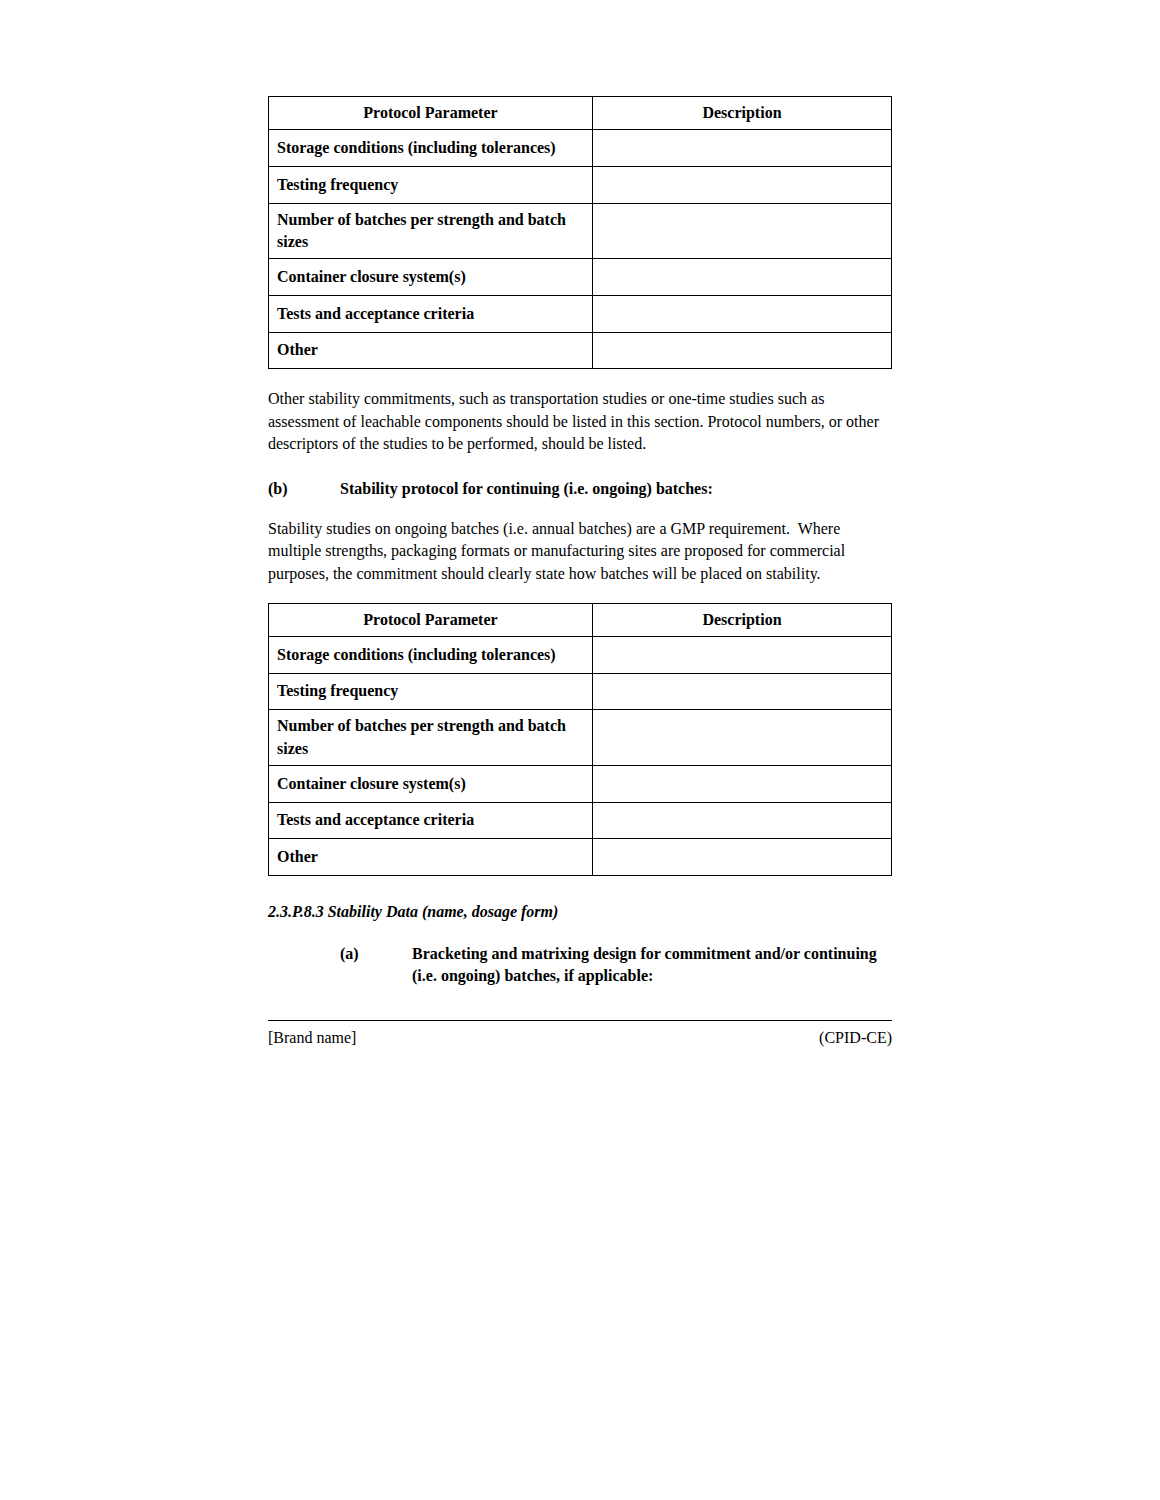| Protocol Parameter | Description |
| --- | --- |
| Storage conditions (including tolerances) | |
| Testing frequency | |
| Number of batches per strength and batch sizes | |
| Container closure system(s) | |
| Tests and acceptance criteria | |
| Other | |
Other stability commitments, such as transportation studies or one-time studies such as assessment of leachable components should be listed in this section. Protocol numbers, or other descriptors of the studies to be performed, should be listed.
(b) Stability protocol for continuing (i.e. ongoing) batches:
Stability studies on ongoing batches (i.e. annual batches) are a GMP requirement. Where multiple strengths, packaging formats or manufacturing sites are proposed for commercial purposes, the commitment should clearly state how batches will be placed on stability.
| Protocol Parameter | Description |
| --- | --- |
| Storage conditions (including tolerances) | |
| Testing frequency | |
| Number of batches per strength and batch sizes | |
| Container closure system(s) | |
| Tests and acceptance criteria | |
| Other | |
2.3.P.8.3 Stability Data (name, dosage form)
(a) Bracketing and matrixing design for commitment and/or continuing (i.e. ongoing) batches, if applicable:
[Brand name] (CPID-CE)